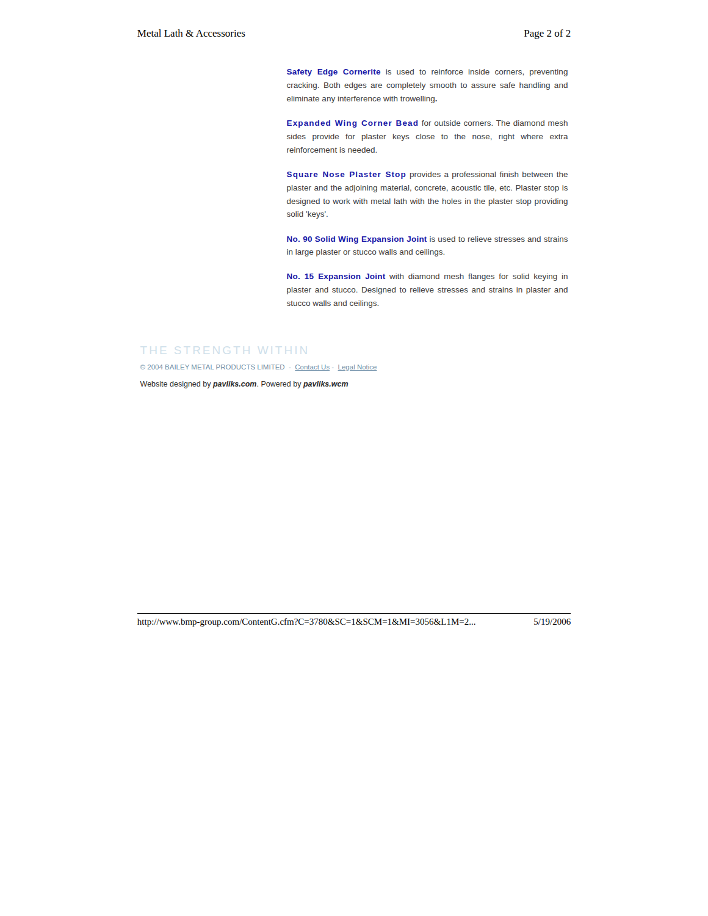Metal Lath & Accessories
Page 2 of 2
Safety Edge Cornerite is used to reinforce inside corners, preventing cracking. Both edges are completely smooth to assure safe handling and eliminate any interference with trowelling.
Expanded Wing Corner Bead for outside corners. The diamond mesh sides provide for plaster keys close to the nose, right where extra reinforcement is needed.
Square Nose Plaster Stop provides a professional finish between the plaster and the adjoining material, concrete, acoustic tile, etc. Plaster stop is designed to work with metal lath with the holes in the plaster stop providing solid 'keys'.
No. 90 Solid Wing Expansion Joint is used to relieve stresses and strains in large plaster or stucco walls and ceilings.
No. 15 Expansion Joint with diamond mesh flanges for solid keying in plaster and stucco. Designed to relieve stresses and strains in plaster and stucco walls and ceilings.
THE STRENGTH WITHIN
© 2004 BAILEY METAL PRODUCTS LIMITED - Contact Us - Legal Notice
Website designed by pavliks.com. Powered by pavliks.wcm
http://www.bmp-group.com/ContentG.cfm?C=3780&SC=1&SCM=1&MI=3056&L1M=2... 5/19/2006